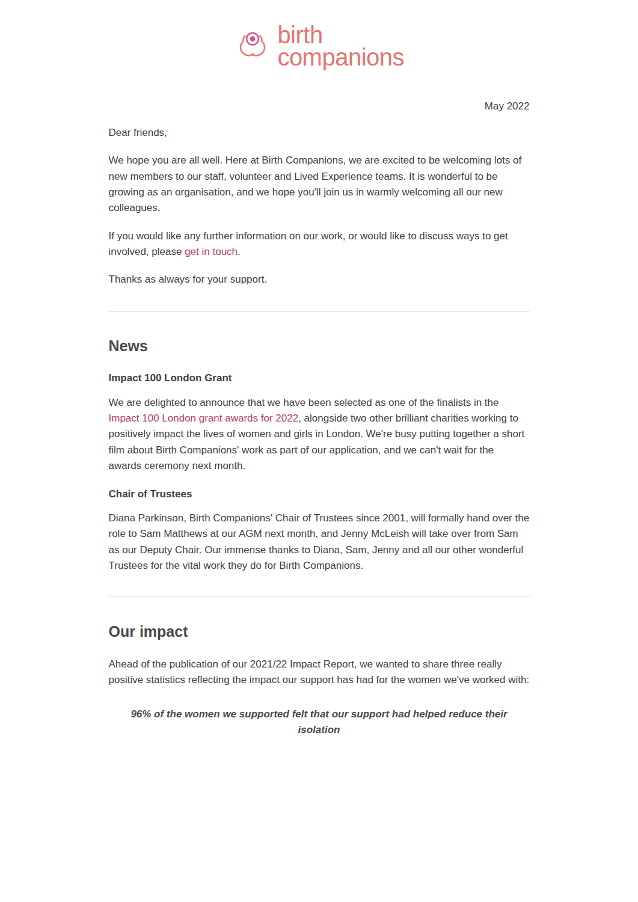birth
companions
May 2022
Dear friends,
We hope you are all well. Here at Birth Companions, we are excited to be welcoming lots of new members to our staff, volunteer and Lived Experience teams. It is wonderful to be growing as an organisation, and we hope you'll join us in warmly welcoming all our new colleagues.
If you would like any further information on our work, or would like to discuss ways to get involved, please get in touch.
Thanks as always for your support.
News
Impact 100 London Grant
We are delighted to announce that we have been selected as one of the finalists in the Impact 100 London grant awards for 2022, alongside two other brilliant charities working to positively impact the lives of women and girls in London. We're busy putting together a short film about Birth Companions' work as part of our application, and we can't wait for the awards ceremony next month.
Chair of Trustees
Diana Parkinson, Birth Companions' Chair of Trustees since 2001, will formally hand over the role to Sam Matthews at our AGM next month, and Jenny McLeish will take over from Sam as our Deputy Chair. Our immense thanks to Diana, Sam, Jenny and all our other wonderful Trustees for the vital work they do for Birth Companions.
Our impact
Ahead of the publication of our 2021/22 Impact Report, we wanted to share three really positive statistics reflecting the impact our support has had for the women we've worked with:
96% of the women we supported felt that our support had helped reduce their isolation